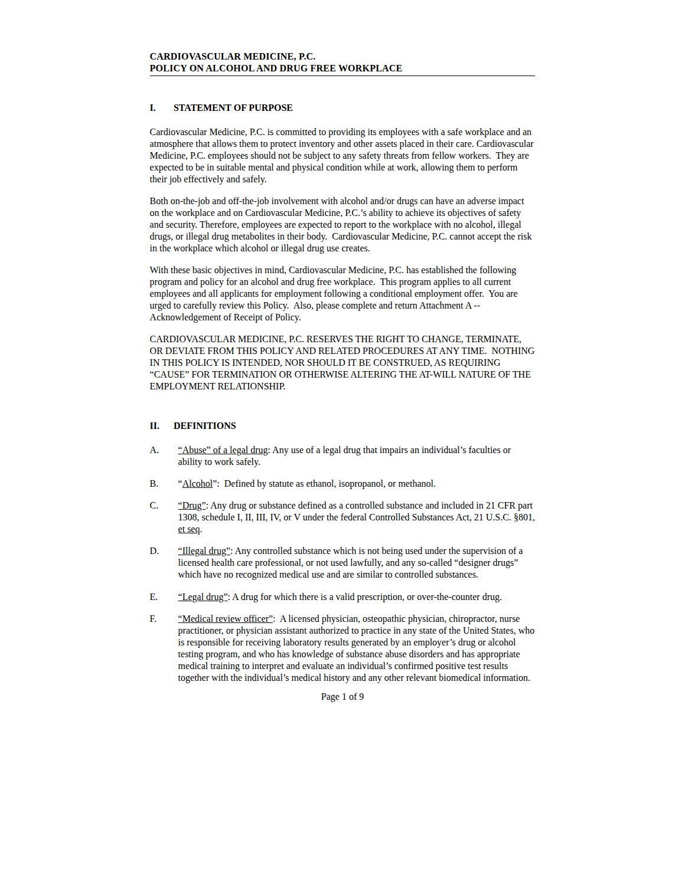Cardiovascular Medicine, P.C.
Policy on Alcohol and Drug Free Workplace
I. Statement of Purpose
Cardiovascular Medicine, P.C. is committed to providing its employees with a safe workplace and an atmosphere that allows them to protect inventory and other assets placed in their care. Cardiovascular Medicine, P.C. employees should not be subject to any safety threats from fellow workers. They are expected to be in suitable mental and physical condition while at work, allowing them to perform their job effectively and safely.
Both on-the-job and off-the-job involvement with alcohol and/or drugs can have an adverse impact on the workplace and on Cardiovascular Medicine, P.C.’s ability to achieve its objectives of safety and security. Therefore, employees are expected to report to the workplace with no alcohol, illegal drugs, or illegal drug metabolites in their body. Cardiovascular Medicine, P.C. cannot accept the risk in the workplace which alcohol or illegal drug use creates.
With these basic objectives in mind, Cardiovascular Medicine, P.C. has established the following program and policy for an alcohol and drug free workplace. This program applies to all current employees and all applicants for employment following a conditional employment offer. You are urged to carefully review this Policy. Also, please complete and return Attachment A -- Acknowledgement of Receipt of Policy.
Cardiovascular Medicine, P.C. reserves the right to change, terminate, or deviate from this policy and related procedures at any time. Nothing in this policy is intended, nor should it be construed, as requiring “cause” for termination or otherwise altering the at-will nature of the employment relationship.
II. Definitions
A.“Abuse” of a legal drug: Any use of a legal drug that impairs an individual’s faculties or ability to work safely.
B.“Alcohol”: Defined by statute as ethanol, isopropanol, or methanol.
C.“Drug”: Any drug or substance defined as a controlled substance and included in 21 CFR part 1308, schedule I, II, III, IV, or V under the federal Controlled Substances Act, 21 U.S.C. §801, et seq.
D.“Illegal drug”: Any controlled substance which is not being used under the supervision of a licensed health care professional, or not used lawfully, and any so-called “designer drugs” which have no recognized medical use and are similar to controlled substances.
E.“Legal drug”: A drug for which there is a valid prescription, or over-the-counter drug.
F.“Medical review officer”: A licensed physician, osteopathic physician, chiropractor, nurse practitioner, or physician assistant authorized to practice in any state of the United States, who is responsible for receiving laboratory results generated by an employer’s drug or alcohol testing program, and who has knowledge of substance abuse disorders and has appropriate medical training to interpret and evaluate an individual’s confirmed positive test results together with the individual’s medical history and any other relevant biomedical information.
Page 1 of 9